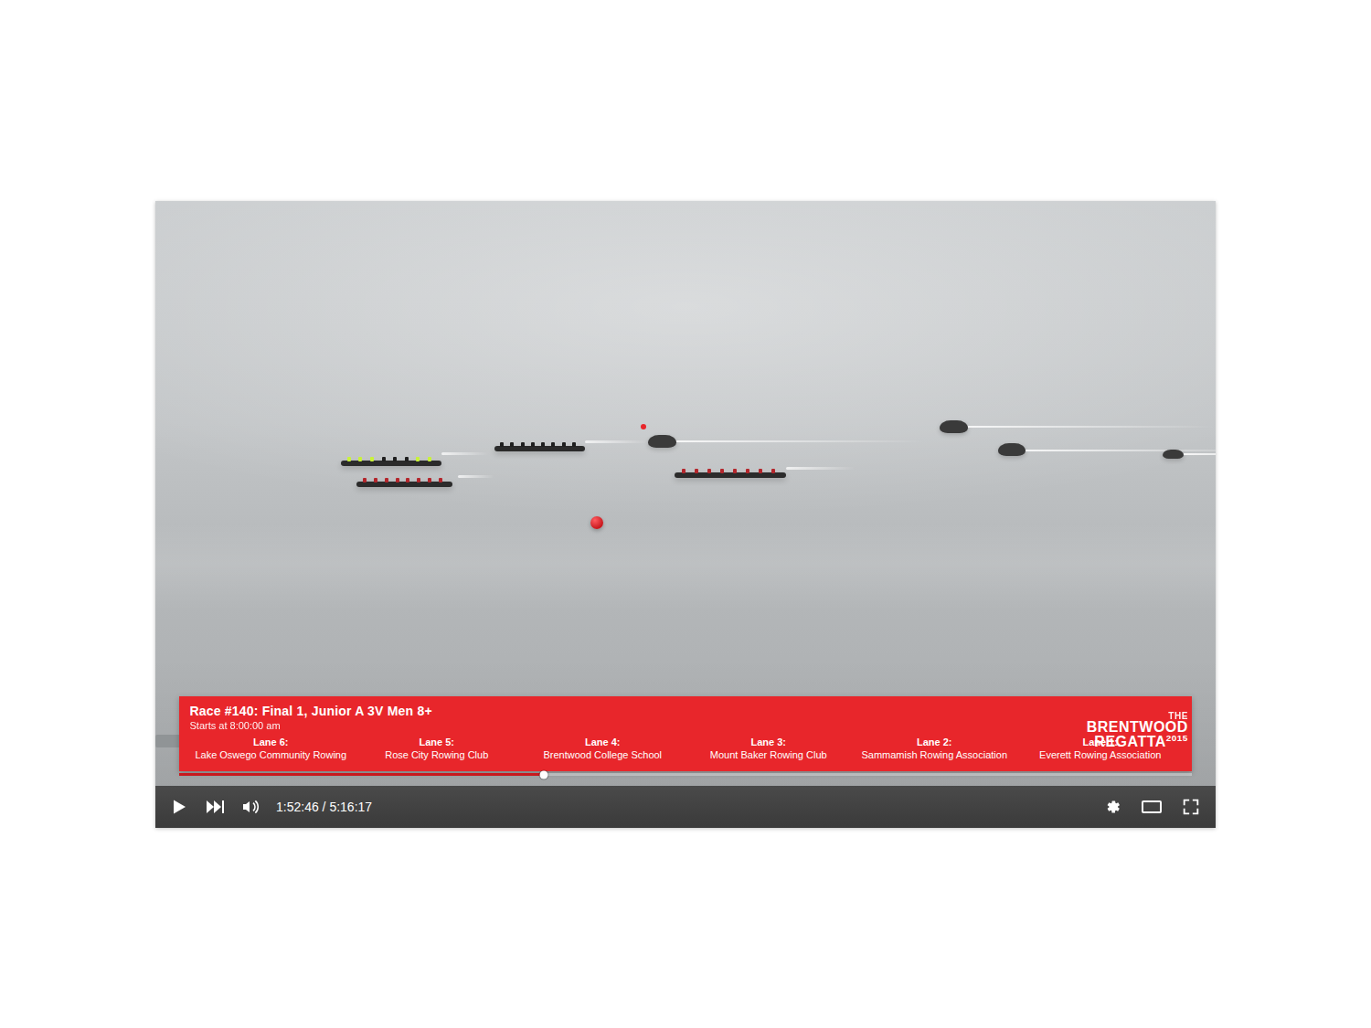Race #140: Final 1, Junior A 3V Men 8+
Starts at 8:00:00 am
Lane 6: Lake Oswego Community Rowing
Lane 5: Rose City Rowing Club
Lane 4: Brentwood College School
Lane 3: Mount Baker Rowing Club
Lane 2: Sammamish Rowing Association
Lane 1: Everett Rowing Association
THE BRENTWOOD REGATTA2015
1:52:46 / 5:16:17